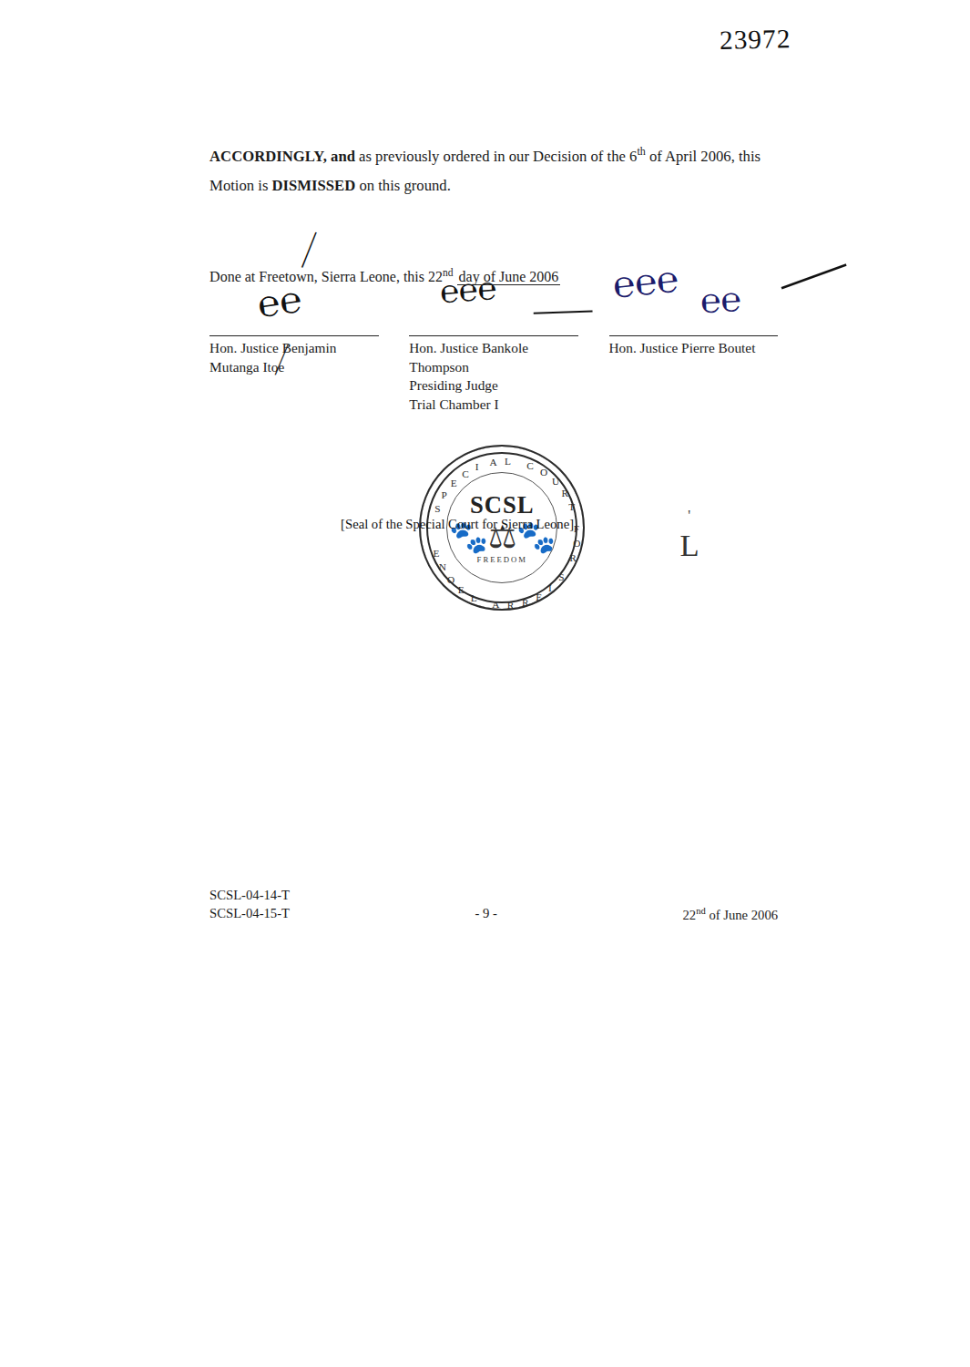23972
ACCORDINGLY, and as previously ordered in our Decision of the 6th of April 2006, this Motion is DISMISSED on this ground.
Done at Freetown, Sierra Leone, this 22nd day of June 2006
/ ℮℮ /
Hon. Justice Benjamin Mutanga Itoe
℮℮℮ —
Hon. Justice Bankole Thompson
Presiding Judge
Trial Chamber I
— ℮℮℮ ℮℮
Hon. Justice Pierre Boutet
S P E C I A L C O U R T F O R S I E R R A L E O N E
SCSL
🐾⚖🐾
FREEDOM
[Seal of the Special Court for Sierra Leone]
'
L
SCSL-04-14-T
SCSL-04-15-T
- 9 -
22nd of June 2006